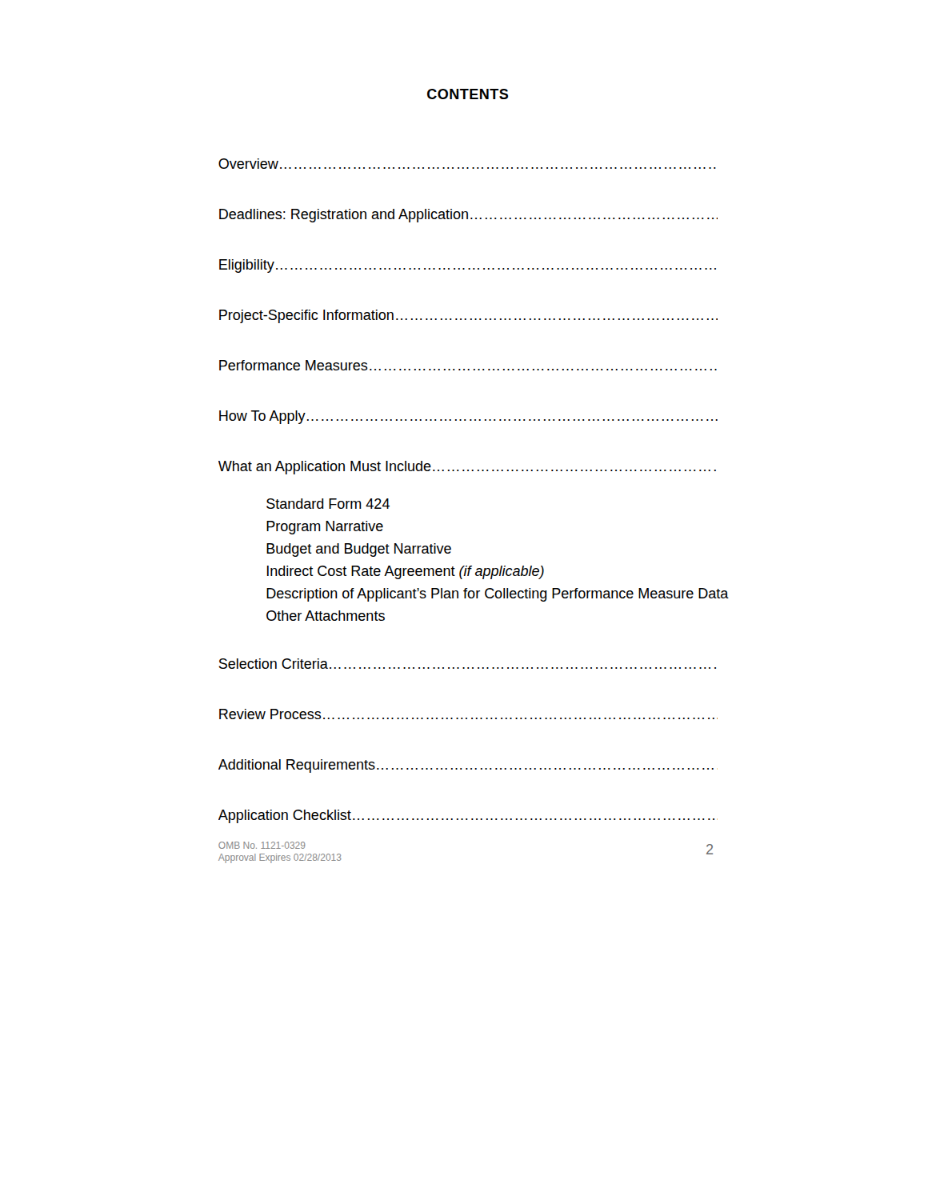CONTENTS
Overview…………………………………………………………………………………………………..3
Deadlines: Registration and Application………………………………………………………….3
Eligibility…………………………………………………………………………………………….3
Project-Specific Information…………………………………………………………………………..3
Performance Measures………………………………………………………………………………..4
How To Apply…………………………………………………………………………………………..5
What an Application Must Include……………………………………………………………………7
Standard Form 424
Program Narrative
Budget and Budget Narrative
Indirect Cost Rate Agreement (if applicable)
Description of Applicant’s Plan for Collecting Performance Measure Data
Other Attachments
Selection Criteria………………………………………………………………………………………..11
Review Process…………………………………………………………………………………………11
Additional Requirements……………………………………………………………………………….12
Application Checklist……………………………………………………………………………………14
OMB No. 1121-0329
Approval Expires 02/28/2013
2